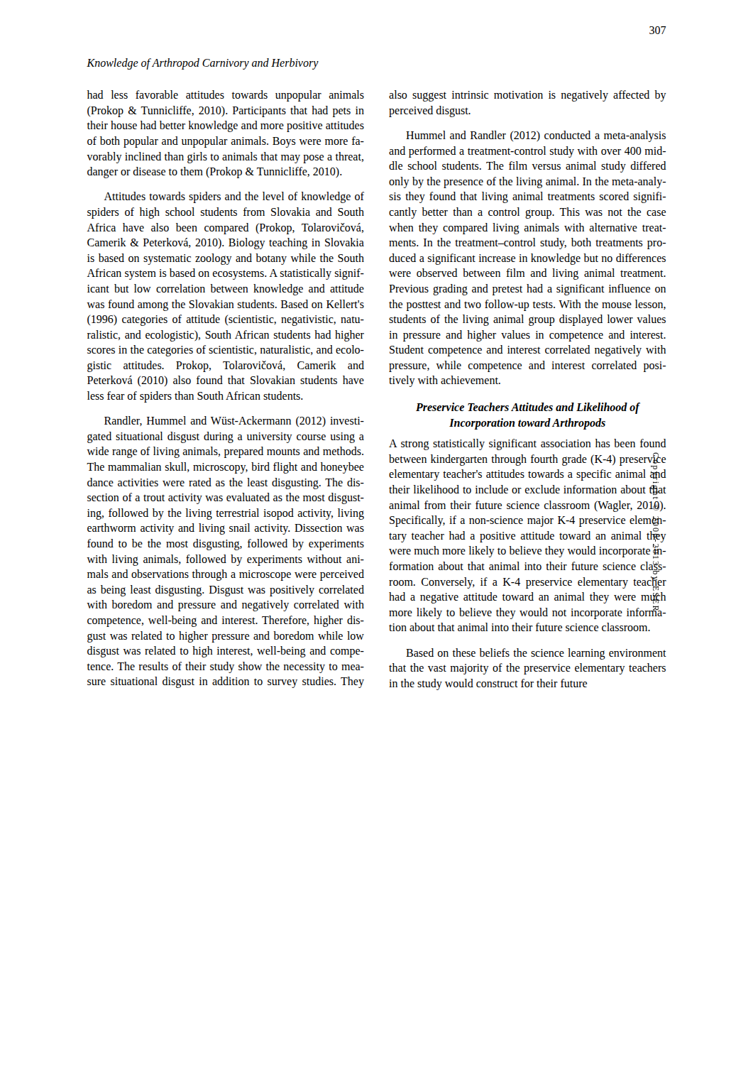307
Knowledge of Arthropod Carnivory and Herbivory
Copyright © 2006-2013 by ESER
had less favorable attitudes towards unpopular animals (Prokop & Tunnicliffe, 2010). Participants that had pets in their house had better knowledge and more positive attitudes of both popular and unpopular animals. Boys were more favorably inclined than girls to animals that may pose a threat, danger or disease to them (Prokop & Tunnicliffe, 2010).
Attitudes towards spiders and the level of knowledge of spiders of high school students from Slovakia and South Africa have also been compared (Prokop, Tolarovičová, Camerik & Peterková, 2010). Biology teaching in Slovakia is based on systematic zoology and botany while the South African system is based on ecosystems. A statistically significant but low correlation between knowledge and attitude was found among the Slovakian students. Based on Kellert's (1996) categories of attitude (scientistic, negativistic, naturalistic, and ecologistic), South African students had higher scores in the categories of scientistic, naturalistic, and ecologistic attitudes. Prokop, Tolarovičová, Camerik and Peterková (2010) also found that Slovakian students have less fear of spiders than South African students.
Randler, Hummel and Wüst-Ackermann (2012) investigated situational disgust during a university course using a wide range of living animals, prepared mounts and methods. The mammalian skull, microscopy, bird flight and honeybee dance activities were rated as the least disgusting. The dissection of a trout activity was evaluated as the most disgusting, followed by the living terrestrial isopod activity, living earthworm activity and living snail activity. Dissection was found to be the most disgusting, followed by experiments with living animals, followed by experiments without animals and observations through a microscope were perceived as being least disgusting. Disgust was positively correlated with boredom and pressure and negatively correlated with competence, well-being and interest. Therefore, higher disgust was related to higher pressure and boredom while low disgust was related to high interest, well-being and competence. The results of their study show the necessity to measure situational disgust in addition to survey studies. They also suggest intrinsic motivation is negatively affected by perceived disgust.
Hummel and Randler (2012) conducted a meta-analysis and performed a treatment-control study with over 400 middle school students. The film versus animal study differed only by the presence of the living animal. In the meta-analysis they found that living animal treatments scored significantly better than a control group. This was not the case when they compared living animals with alternative treatments. In the treatment–control study, both treatments produced a significant increase in knowledge but no differences were observed between film and living animal treatment. Previous grading and pretest had a significant influence on the posttest and two follow-up tests. With the mouse lesson, students of the living animal group displayed lower values in pressure and higher values in competence and interest. Student competence and interest correlated negatively with pressure, while competence and interest correlated positively with achievement.
Preservice Teachers Attitudes and Likelihood of Incorporation toward Arthropods
A strong statistically significant association has been found between kindergarten through fourth grade (K-4) preservice elementary teacher's attitudes towards a specific animal and their likelihood to include or exclude information about that animal from their future science classroom (Wagler, 2010). Specifically, if a non-science major K-4 preservice elementary teacher had a positive attitude toward an animal they were much more likely to believe they would incorporate information about that animal into their future science classroom. Conversely, if a K-4 preservice elementary teacher had a negative attitude toward an animal they were much more likely to believe they would not incorporate information about that animal into their future science classroom.
Based on these beliefs the science learning environment that the vast majority of the preservice elementary teachers in the study would construct for their future